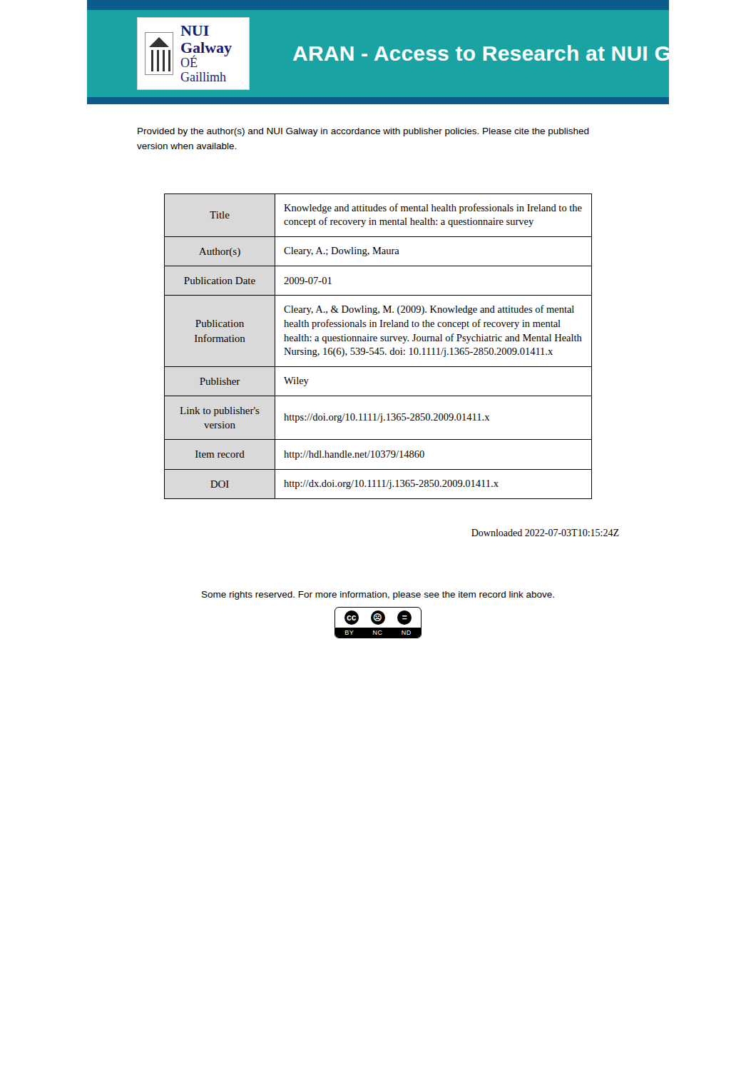NUI Galway
OÉ Gaillimh
ARAN - Access to Research at NUI Galway
Provided by the author(s) and NUI Galway in accordance with publisher policies. Please cite the published version when available.
| Title | Knowledge and attitudes of mental health professionals in Ireland to the concept of recovery in mental health: a questionnaire survey |
| Author(s) | Cleary, A.; Dowling, Maura |
| Publication Date | 2009-07-01 |
| Publication Information | Cleary, A., & Dowling, M. (2009). Knowledge and attitudes of mental health professionals in Ireland to the concept of recovery in mental health: a questionnaire survey. Journal of Psychiatric and Mental Health Nursing, 16(6), 539-545. doi: 10.1111/j.1365-2850.2009.01411.x |
| Publisher | Wiley |
| Link to publisher's version | https://doi.org/10.1111/j.1365-2850.2009.01411.x |
| Item record | http://hdl.handle.net/10379/14860 |
| DOI | http://dx.doi.org/10.1111/j.1365-2850.2009.01411.x |
Downloaded 2022-07-03T10:15:24Z
Some rights reserved. For more information, please see the item record link above.
cc
☹
=
BY NC ND